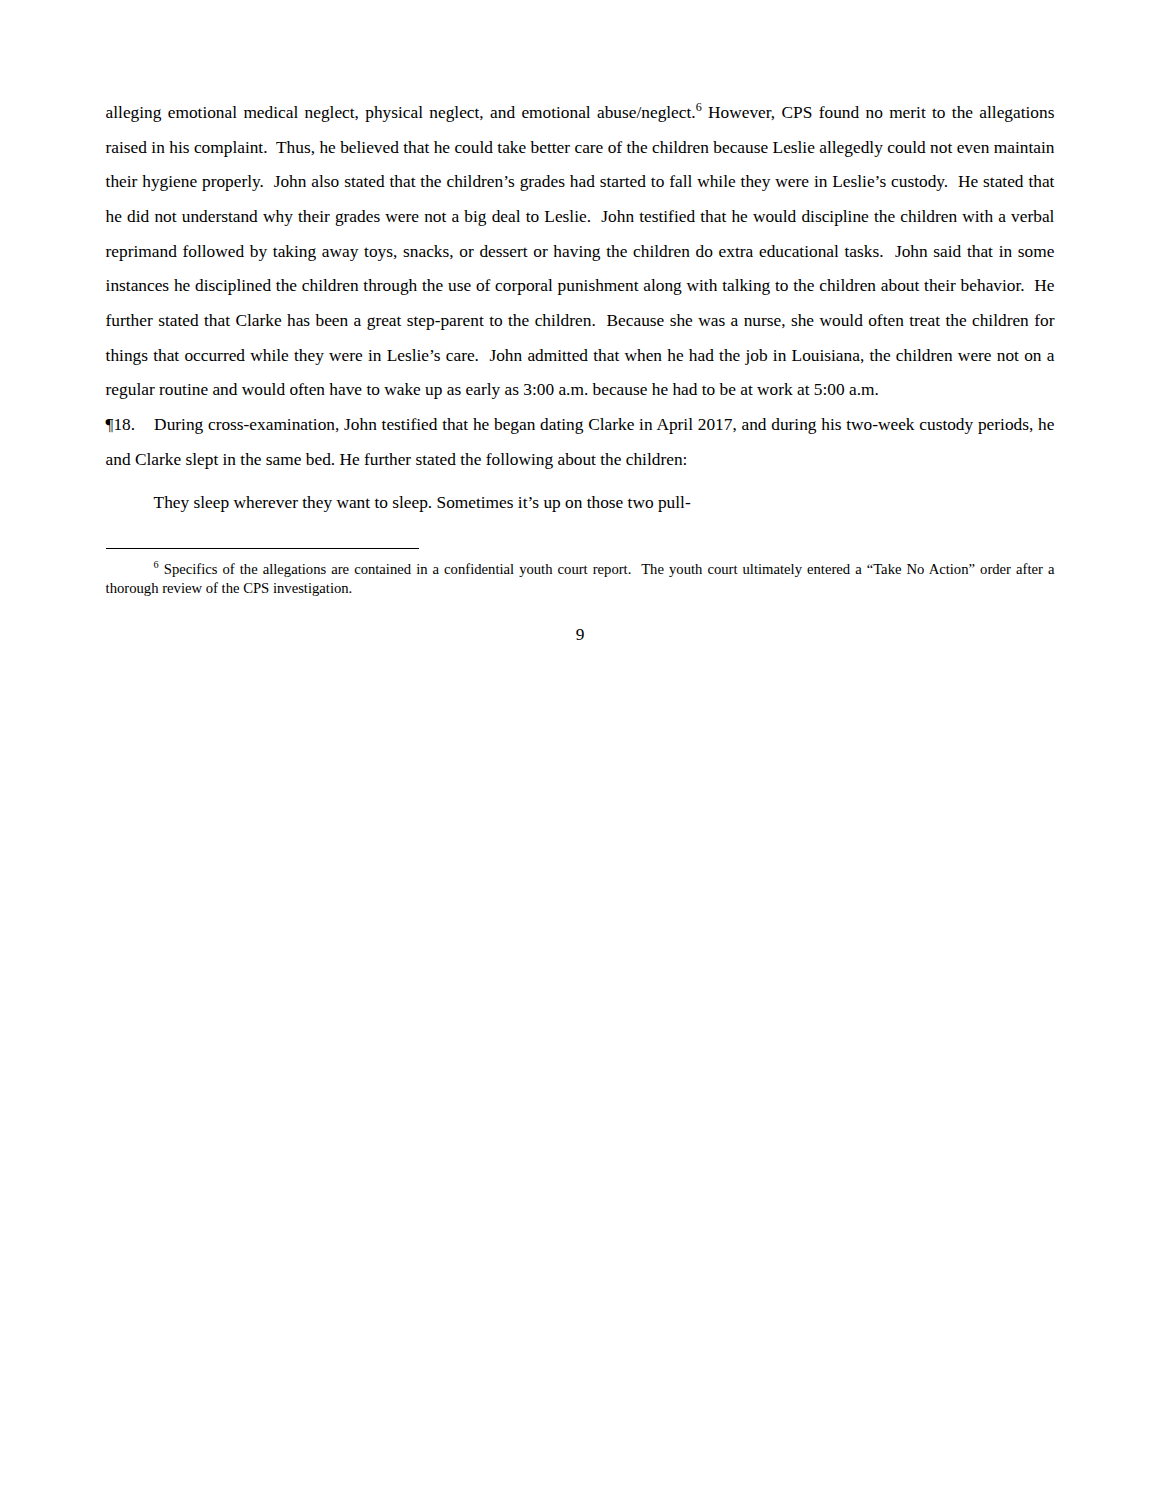alleging emotional medical neglect, physical neglect, and emotional abuse/neglect.6 However, CPS found no merit to the allegations raised in his complaint. Thus, he believed that he could take better care of the children because Leslie allegedly could not even maintain their hygiene properly. John also stated that the children’s grades had started to fall while they were in Leslie’s custody. He stated that he did not understand why their grades were not a big deal to Leslie. John testified that he would discipline the children with a verbal reprimand followed by taking away toys, snacks, or dessert or having the children do extra educational tasks. John said that in some instances he disciplined the children through the use of corporal punishment along with talking to the children about their behavior. He further stated that Clarke has been a great step-parent to the children. Because she was a nurse, she would often treat the children for things that occurred while they were in Leslie’s care. John admitted that when he had the job in Louisiana, the children were not on a regular routine and would often have to wake up as early as 3:00 a.m. because he had to be at work at 5:00 a.m.
¶18. During cross-examination, John testified that he began dating Clarke in April 2017, and during his two-week custody periods, he and Clarke slept in the same bed. He further stated the following about the children:
They sleep wherever they want to sleep. Sometimes it’s up on those two pull-
6 Specifics of the allegations are contained in a confidential youth court report. The youth court ultimately entered a “Take No Action” order after a thorough review of the CPS investigation.
9